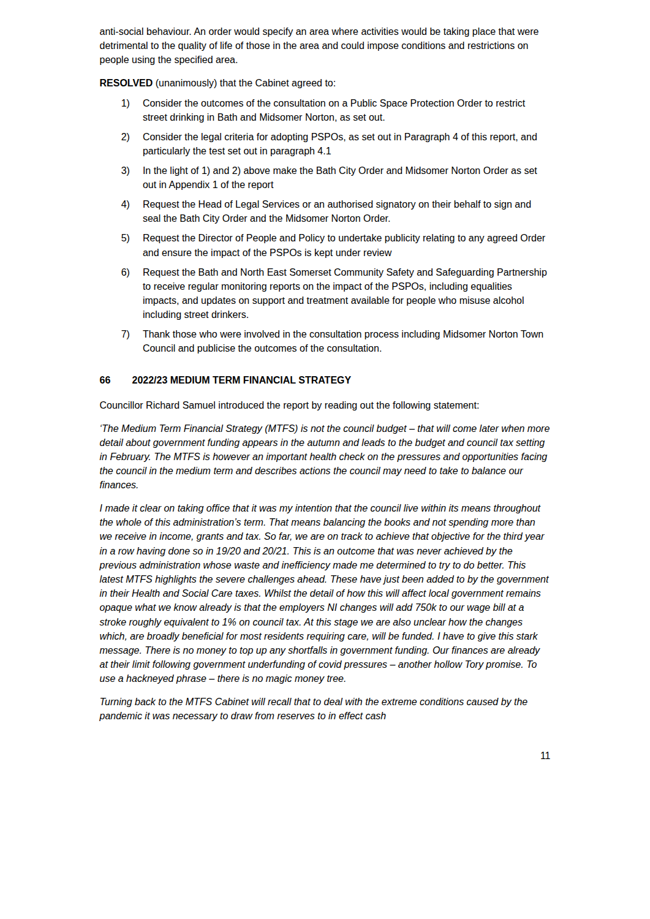anti-social behaviour. An order would specify an area where activities would be taking place that were detrimental to the quality of life of those in the area and could impose conditions and restrictions on people using the specified area.
RESOLVED (unanimously) that the Cabinet agreed to:
1) Consider the outcomes of the consultation on a Public Space Protection Order to restrict street drinking in Bath and Midsomer Norton, as set out.
2) Consider the legal criteria for adopting PSPOs, as set out in Paragraph 4 of this report, and particularly the test set out in paragraph 4.1
3) In the light of 1) and 2) above make the Bath City Order and Midsomer Norton Order as set out in Appendix 1 of the report
4) Request the Head of Legal Services or an authorised signatory on their behalf to sign and seal the Bath City Order and the Midsomer Norton Order.
5) Request the Director of People and Policy to undertake publicity relating to any agreed Order and ensure the impact of the PSPOs is kept under review
6) Request the Bath and North East Somerset Community Safety and Safeguarding Partnership to receive regular monitoring reports on the impact of the PSPOs, including equalities impacts, and updates on support and treatment available for people who misuse alcohol including street drinkers.
7) Thank those who were involved in the consultation process including Midsomer Norton Town Council and publicise the outcomes of the consultation.
662022/23 MEDIUM TERM FINANCIAL STRATEGY
Councillor Richard Samuel introduced the report by reading out the following statement:
‘The Medium Term Financial Strategy (MTFS) is not the council budget – that will come later when more detail about government funding appears in the autumn and leads to the budget and council tax setting in February. The MTFS is however an important health check on the pressures and opportunities facing the council in the medium term and describes actions the council may need to take to balance our finances.
I made it clear on taking office that it was my intention that the council live within its means throughout the whole of this administration’s term. That means balancing the books and not spending more than we receive in income, grants and tax. So far, we are on track to achieve that objective for the third year in a row having done so in 19/20 and 20/21. This is an outcome that was never achieved by the previous administration whose waste and inefficiency made me determined to try to do better. This latest MTFS highlights the severe challenges ahead. These have just been added to by the government in their Health and Social Care taxes. Whilst the detail of how this will affect local government remains opaque what we know already is that the employers NI changes will add 750k to our wage bill at a stroke roughly equivalent to 1% on council tax. At this stage we are also unclear how the changes which, are broadly beneficial for most residents requiring care, will be funded. I have to give this stark message. There is no money to top up any shortfalls in government funding. Our finances are already at their limit following government underfunding of covid pressures – another hollow Tory promise. To use a hackneyed phrase – there is no magic money tree.
Turning back to the MTFS Cabinet will recall that to deal with the extreme conditions caused by the pandemic it was necessary to draw from reserves to in effect cash
11